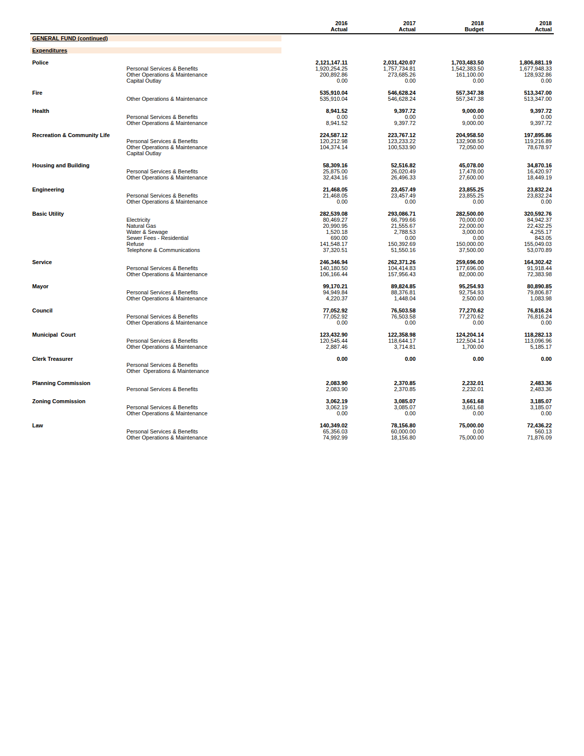| | | 2016 Actual | 2017 Actual | 2018 Budget | 2018 Actual |
| --- | --- | --- | --- | --- | --- |
| GENERAL FUND (continued) | |
| Expenditures | |
| Police | | 2,121,147.11 | 2,031,420.07 | 1,703,483.50 | 1,806,881.19 |
| | Personal Services & Benefits | 1,920,254.25 | 1,757,734.81 | 1,542,383.50 | 1,677,948.33 |
| | Other Operations & Maintenance | 200,892.86 | 273,685.26 | 161,100.00 | 128,932.86 |
| | Capital Outlay | 0.00 | 0.00 | 0.00 | 0.00 |
| Fire | | 535,910.04 | 546,628.24 | 557,347.38 | 513,347.00 |
| | Other Operations & Maintenance | 535,910.04 | 546,628.24 | 557,347.38 | 513,347.00 |
| Health | | 8,941.52 | 9,397.72 | 9,000.00 | 9,397.72 |
| | Personal Services & Benefits | 0.00 | 0.00 | 0.00 | 0.00 |
| | Other Operations & Maintenance | 8,941.52 | 9,397.72 | 9,000.00 | 9,397.72 |
| Recreation & Community Life | | 224,587.12 | 223,767.12 | 204,958.50 | 197,895.86 |
| | Personal Services & Benefits | 120,212.98 | 123,233.22 | 132,908.50 | 119,216.89 |
| | Other Operations & Maintenance | 104,374.14 | 100,533.90 | 72,050.00 | 78,678.97 |
| | Capital Outlay | | | | |
| Housing and Building | | 58,309.16 | 52,516.82 | 45,078.00 | 34,870.16 |
| | Personal Services & Benefits | 25,875.00 | 26,020.49 | 17,478.00 | 16,420.97 |
| | Other Operations & Maintenance | 32,434.16 | 26,496.33 | 27,600.00 | 18,449.19 |
| Engineering | | 21,468.05 | 23,457.49 | 23,855.25 | 23,832.24 |
| | Personal Services & Benefits | 21,468.05 | 23,457.49 | 23,855.25 | 23,832.24 |
| | Other Operations & Maintenance | 0.00 | 0.00 | 0.00 | 0.00 |
| Basic Utility | | 282,539.08 | 293,086.71 | 282,500.00 | 320,592.76 |
| | Electricity | 80,469.27 | 66,799.66 | 70,000.00 | 84,942.37 |
| | Natural Gas | 20,990.95 | 21,555.67 | 22,000.00 | 22,432.25 |
| | Water & Sewage | 1,520.18 | 2,788.53 | 3,000.00 | 4,255.17 |
| | Sewer Fees - Residential | 690.00 | 0.00 | 0.00 | 843.05 |
| | Refuse | 141,548.17 | 150,392.69 | 150,000.00 | 155,049.03 |
| | Telephone & Communications | 37,320.51 | 51,550.16 | 37,500.00 | 53,070.89 |
| Service | | 246,346.94 | 262,371.26 | 259,696.00 | 164,302.42 |
| | Personal Services & Benefits | 140,180.50 | 104,414.83 | 177,696.00 | 91,918.44 |
| | Other Operations & Maintenance | 106,166.44 | 157,956.43 | 82,000.00 | 72,383.98 |
| Mayor | | 99,170.21 | 89,824.85 | 95,254.93 | 80,890.85 |
| | Personal Services & Benefits | 94,949.84 | 88,376.81 | 92,754.93 | 79,806.87 |
| | Other Operations & Maintenance | 4,220.37 | 1,448.04 | 2,500.00 | 1,083.98 |
| Council | | 77,052.92 | 76,503.58 | 77,270.62 | 76,816.24 |
| | Personal Services & Benefits | 77,052.92 | 76,503.58 | 77,270.62 | 76,816.24 |
| | Other Operations & Maintenance | 0.00 | 0.00 | 0.00 | 0.00 |
| Municipal Court | | 123,432.90 | 122,358.98 | 124,204.14 | 118,282.13 |
| | Personal Services & Benefits | 120,545.44 | 118,644.17 | 122,504.14 | 113,096.96 |
| | Other Operations & Maintenance | 2,887.46 | 3,714.81 | 1,700.00 | 5,185.17 |
| Clerk Treasurer | | 0.00 | 0.00 | 0.00 | 0.00 |
| | Personal Services & Benefits | | | | |
| | Other Operations & Maintenance | | | | |
| Planning Commission | | 2,083.90 | 2,370.85 | 2,232.01 | 2,483.36 |
| | Personal Services & Benefits | 2,083.90 | 2,370.85 | 2,232.01 | 2,483.36 |
| Zoning Commission | | 3,062.19 | 3,085.07 | 3,661.68 | 3,185.07 |
| | Personal Services & Benefits | 3,062.19 | 3,085.07 | 3,661.68 | 3,185.07 |
| | Other Operations & Maintenance | 0.00 | 0.00 | 0.00 | 0.00 |
| Law | | 140,349.02 | 78,156.80 | 75,000.00 | 72,436.22 |
| | Personal Services & Benefits | 65,356.03 | 60,000.00 | 0.00 | 560.13 |
| | Other Operations & Maintenance | 74,992.99 | 18,156.80 | 75,000.00 | 71,876.09 |